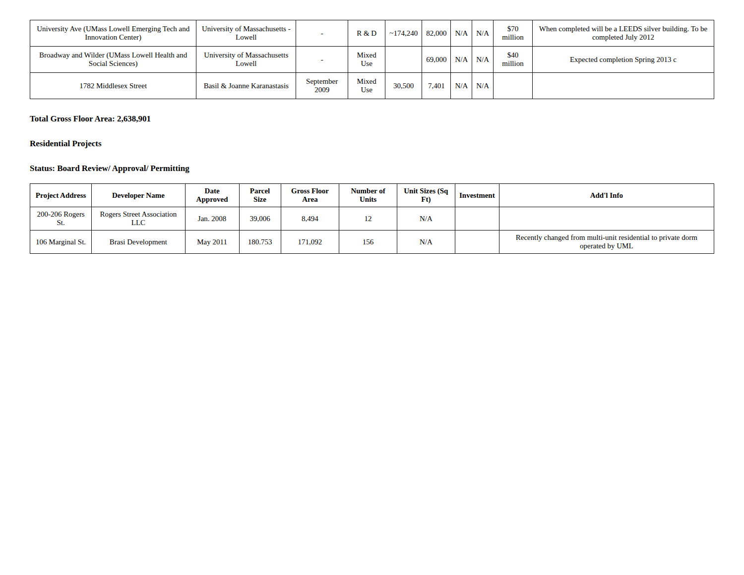| University Ave (UMass Lowell Emerging Tech and Innovation Center) | University of Massachusetts - Lowell | - | R & D | ~174,240 | 82,000 | N/A | N/A | $70 million | When completed will be a LEEDS silver building. To be completed July 2012 |
| Broadway and Wilder (UMass Lowell Health and Social Sciences) | University of Massachusetts Lowell | - | Mixed Use | | 69,000 | N/A | N/A | $40 million | Expected completion Spring 2013 c |
| 1782 Middlesex Street | Basil & Joanne Karanastasis | September 2009 | Mixed Use | 30,500 | 7,401 | N/A | N/A | | |
Total Gross Floor Area: 2,638,901
Residential Projects
Status: Board Review/ Approval/ Permitting
| Project Address | Developer Name | Date Approved | Parcel Size | Gross Floor Area | Number of Units | Unit Sizes (Sq Ft) | Investment | Add'l Info |
| --- | --- | --- | --- | --- | --- | --- | --- | --- |
| 200-206 Rogers St. | Rogers Street Association LLC | Jan. 2008 | 39,006 | 8,494 | 12 | N/A | | |
| 106 Marginal St. | Brasi Development | May 2011 | 180.753 | 171,092 | 156 | N/A | | Recently changed from multi-unit residential to private dorm operated by UML |